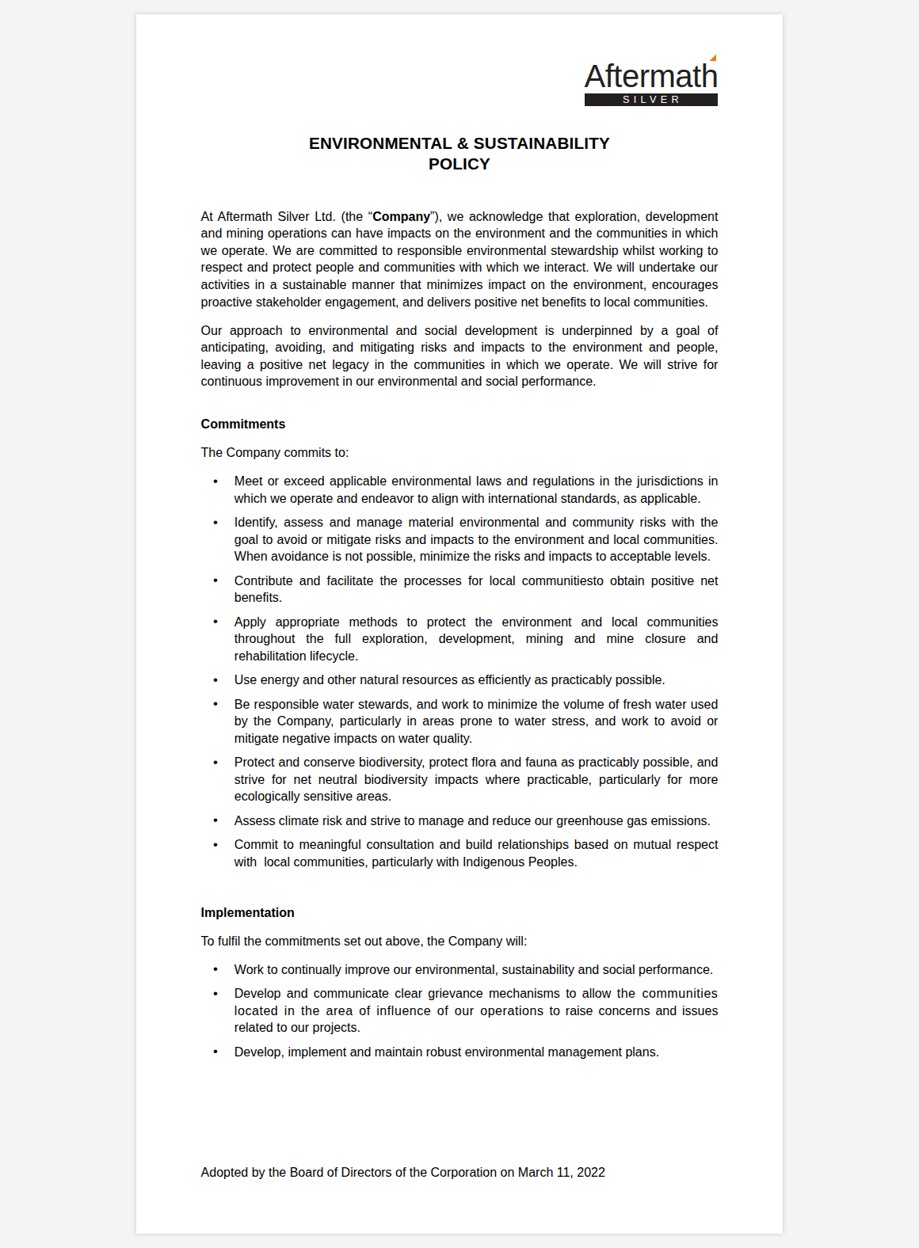Aftermath Silver
ENVIRONMENTAL & SUSTAINABILITY
POLICY
At Aftermath Silver Ltd. (the “Company”), we acknowledge that exploration, development and mining operations can have impacts on the environment and the communities in which we operate. We are committed to responsible environmental stewardship whilst working to respect and protect people and communities with which we interact. We will undertake our activities in a sustainable manner that minimizes impact on the environment, encourages proactive stakeholder engagement, and delivers positive net benefits to local communities.
Our approach to environmental and social development is underpinned by a goal of anticipating, avoiding, and mitigating risks and impacts to the environment and people, leaving a positive net legacy in the communities in which we operate. We will strive for continuous improvement in our environmental and social performance.
Commitments
The Company commits to:
Meet or exceed applicable environmental laws and regulations in the jurisdictions in which we operate and endeavor to align with international standards, as applicable.
Identify, assess and manage material environmental and community risks with the goal to avoid or mitigate risks and impacts to the environment and local communities. When avoidance is not possible, minimize the risks and impacts to acceptable levels.
Contribute and facilitate the processes for local communitiesto obtain positive net benefits.
Apply appropriate methods to protect the environment and local communities throughout the full exploration, development, mining and mine closure and rehabilitation lifecycle.
Use energy and other natural resources as efficiently as practicably possible.
Be responsible water stewards, and work to minimize the volume of fresh water used by the Company, particularly in areas prone to water stress, and work to avoid or mitigate negative impacts on water quality.
Protect and conserve biodiversity, protect flora and fauna as practicably possible, and strive for net neutral biodiversity impacts where practicable, particularly for more ecologically sensitive areas.
Assess climate risk and strive to manage and reduce our greenhouse gas emissions.
Commit to meaningful consultation and build relationships based on mutual respect with local communities, particularly with Indigenous Peoples.
Implementation
To fulfil the commitments set out above, the Company will:
Work to continually improve our environmental, sustainability and social performance.
Develop and communicate clear grievance mechanisms to allow the communities located in the area of influence of our operations to raise concerns and issues related to our projects.
Develop, implement and maintain robust environmental management plans.
Adopted by the Board of Directors of the Corporation on March 11, 2022